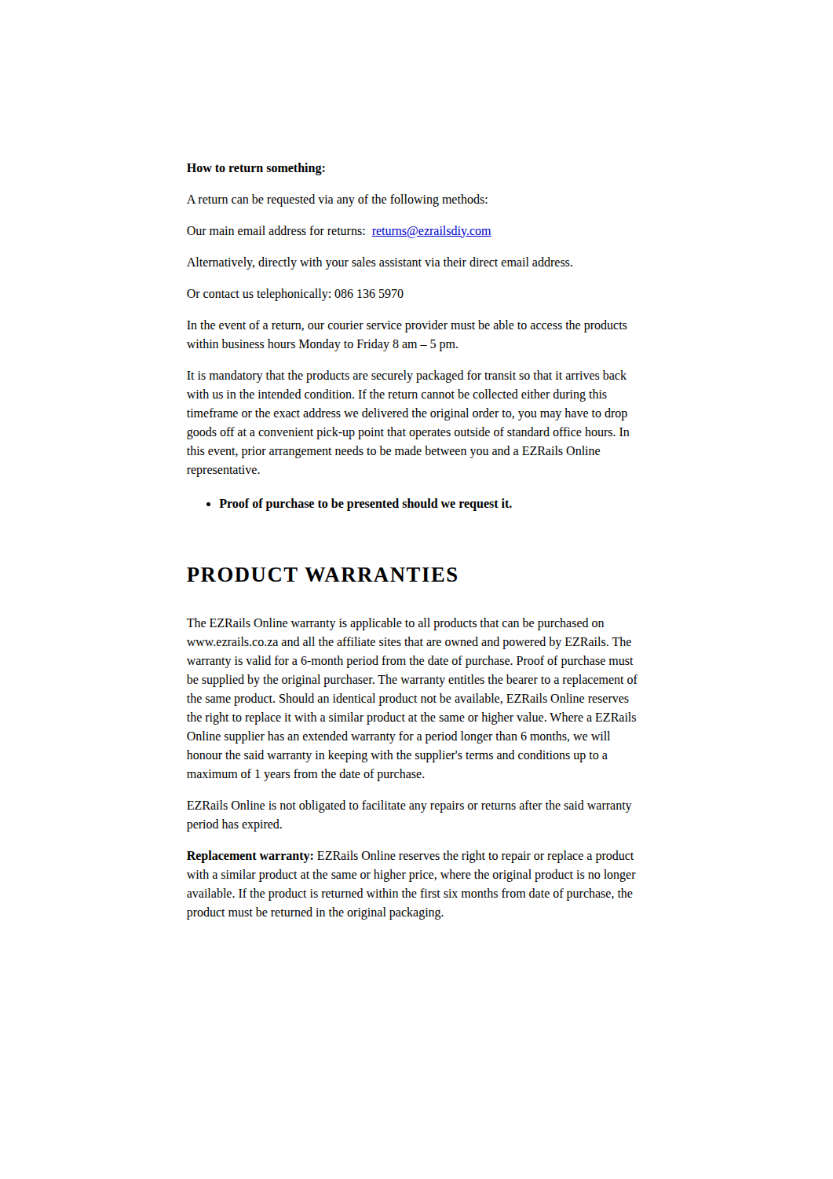How to return something:
A return can be requested via any of the following methods:
Our main email address for returns: returns@ezrailsdiy.com
Alternatively, directly with your sales assistant via their direct email address.
Or contact us telephonically: 086 136 5970
In the event of a return, our courier service provider must be able to access the products within business hours Monday to Friday 8 am – 5 pm.
It is mandatory that the products are securely packaged for transit so that it arrives back with us in the intended condition. If the return cannot be collected either during this timeframe or the exact address we delivered the original order to, you may have to drop goods off at a convenient pick-up point that operates outside of standard office hours. In this event, prior arrangement needs to be made between you and a EZRails Online representative.
Proof of purchase to be presented should we request it.
PRODUCT WARRANTIES
The EZRails Online warranty is applicable to all products that can be purchased on www.ezrails.co.za and all the affiliate sites that are owned and powered by EZRails. The warranty is valid for a 6-month period from the date of purchase. Proof of purchase must be supplied by the original purchaser. The warranty entitles the bearer to a replacement of the same product. Should an identical product not be available, EZRails Online reserves the right to replace it with a similar product at the same or higher value. Where a EZRails Online supplier has an extended warranty for a period longer than 6 months, we will honour the said warranty in keeping with the supplier's terms and conditions up to a maximum of 1 years from the date of purchase.
EZRails Online is not obligated to facilitate any repairs or returns after the said warranty period has expired.
Replacement warranty: EZRails Online reserves the right to repair or replace a product with a similar product at the same or higher price, where the original product is no longer available. If the product is returned within the first six months from date of purchase, the product must be returned in the original packaging.